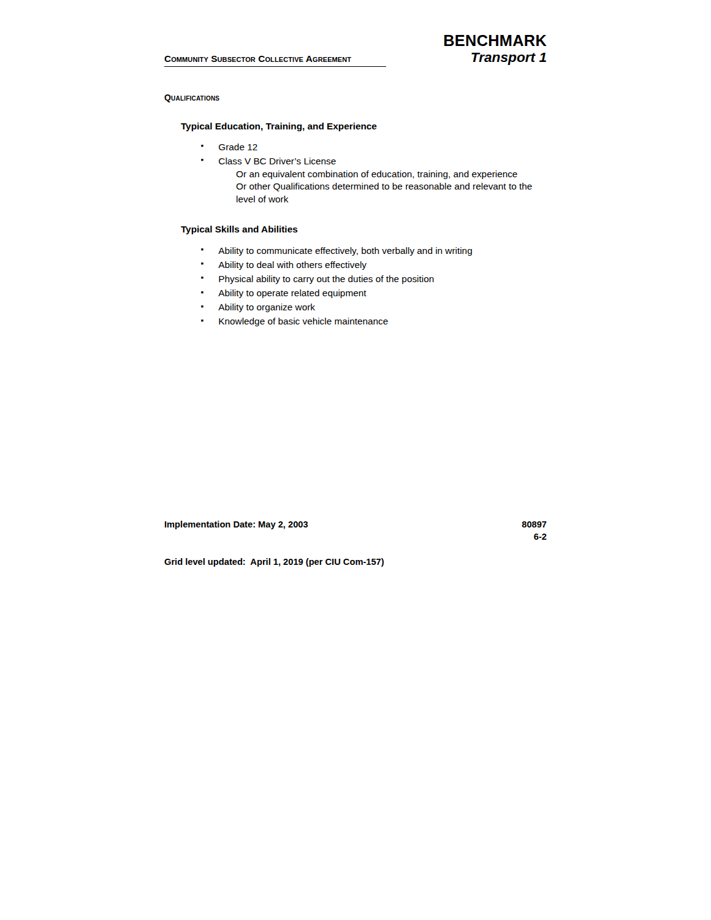| C ommunity S ubsector C ollective A greement | BENCHMARK Transport 1 |
Qualifications
Typical Education, Training, and Experience
Grade 12
Class V BC Driver’s License
Or an equivalent combination of education, training, and experience
Or other Qualifications determined to be reasonable and relevant to the level of work
Typical Skills and Abilities
Ability to communicate effectively, both verbally and in writing
Ability to deal with others effectively
Physical ability to carry out the duties of the position
Ability to operate related equipment
Ability to organize work
Knowledge of basic vehicle maintenance
| Implementation Date: May 2, 2003 | 80897 6-2 |
Grid level updated: April 1, 2019 (per CIU Com-157)